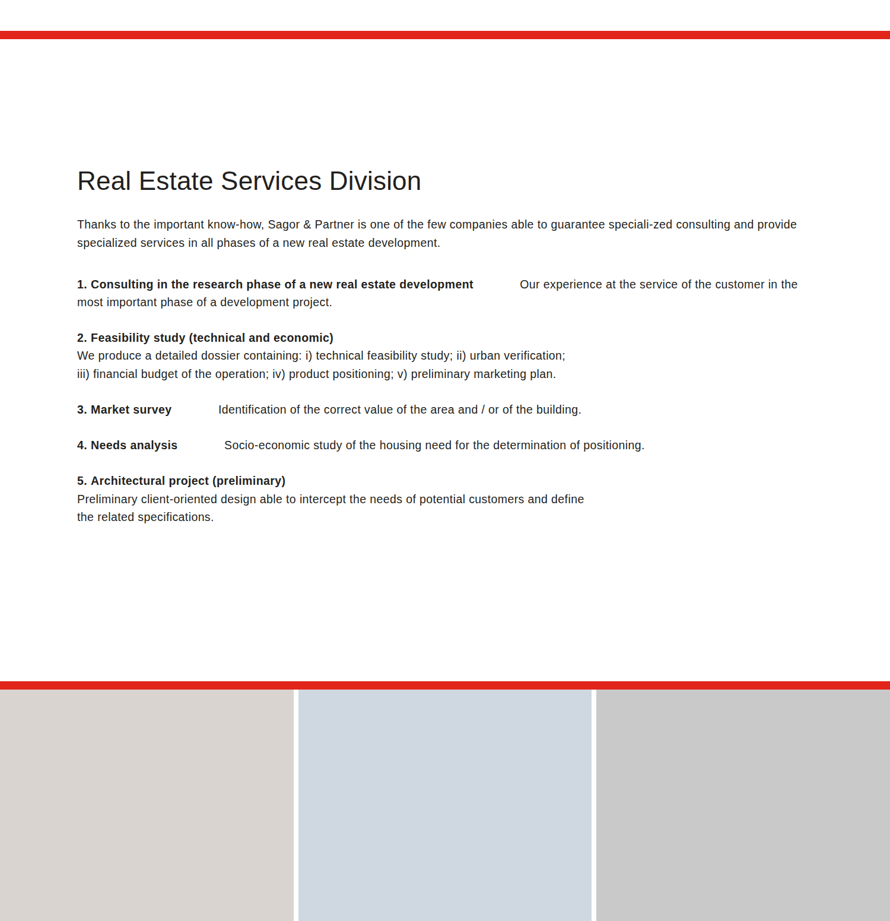Real Estate Services Division
Thanks to the important know-how, Sagor & Partner is one of the few companies able to guarantee speciali-zed consulting and provide specialized services in all phases of a new real estate development.
Consulting in the research phase of a new real estate development Our experience at the service of the customer in the most important phase of a development project.
Feasibility study (technical and economic) We produce a detailed dossier containing: i) technical feasibility study; ii) urban verification; iii) financial budget of the operation; iv) product positioning; v) preliminary marketing plan.
Market survey Identification of the correct value of the area and / or of the building.
Needs analysis Socio-economic study of the housing need for the determination of positioning.
Architectural project (preliminary) Preliminary client-oriented design able to intercept the needs of potential customers and define the related specifications.